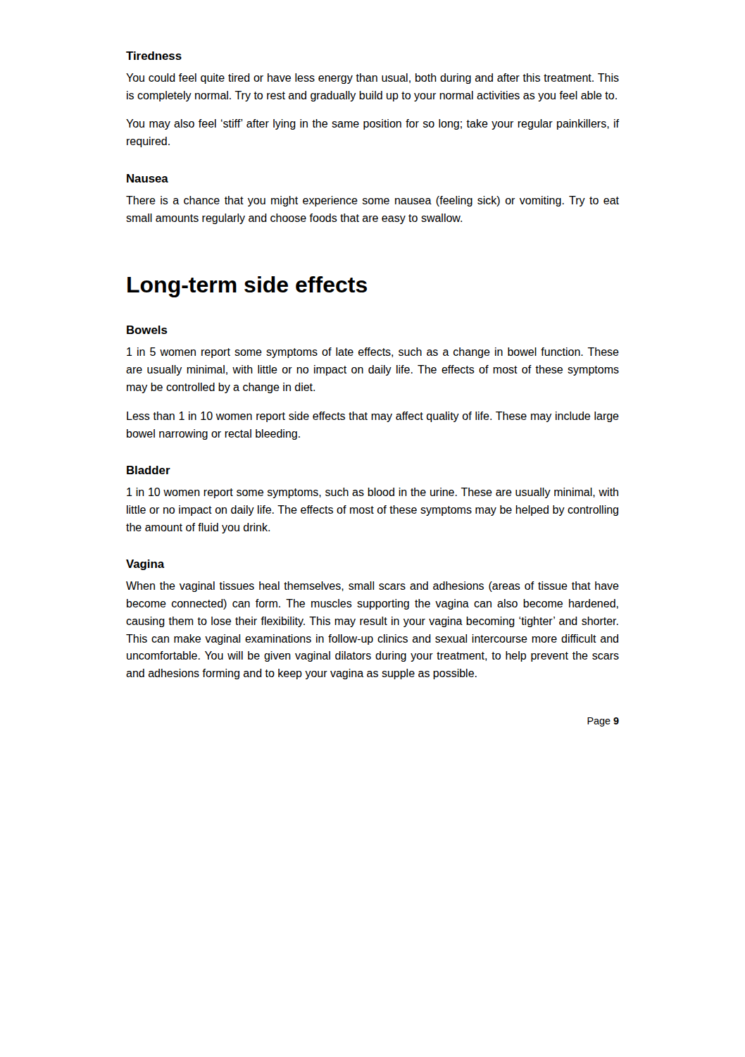Tiredness
You could feel quite tired or have less energy than usual, both during and after this treatment. This is completely normal. Try to rest and gradually build up to your normal activities as you feel able to.
You may also feel ‘stiff’ after lying in the same position for so long; take your regular painkillers, if required.
Nausea
There is a chance that you might experience some nausea (feeling sick) or vomiting. Try to eat small amounts regularly and choose foods that are easy to swallow.
Long-term side effects
Bowels
1 in 5 women report some symptoms of late effects, such as a change in bowel function. These are usually minimal, with little or no impact on daily life. The effects of most of these symptoms may be controlled by a change in diet.
Less than 1 in 10 women report side effects that may affect quality of life. These may include large bowel narrowing or rectal bleeding.
Bladder
1 in 10 women report some symptoms, such as blood in the urine. These are usually minimal, with little or no impact on daily life. The effects of most of these symptoms may be helped by controlling the amount of fluid you drink.
Vagina
When the vaginal tissues heal themselves, small scars and adhesions (areas of tissue that have become connected) can form. The muscles supporting the vagina can also become hardened, causing them to lose their flexibility. This may result in your vagina becoming ‘tighter’ and shorter. This can make vaginal examinations in follow-up clinics and sexual intercourse more difficult and uncomfortable. You will be given vaginal dilators during your treatment, to help prevent the scars and adhesions forming and to keep your vagina as supple as possible.
Page 9